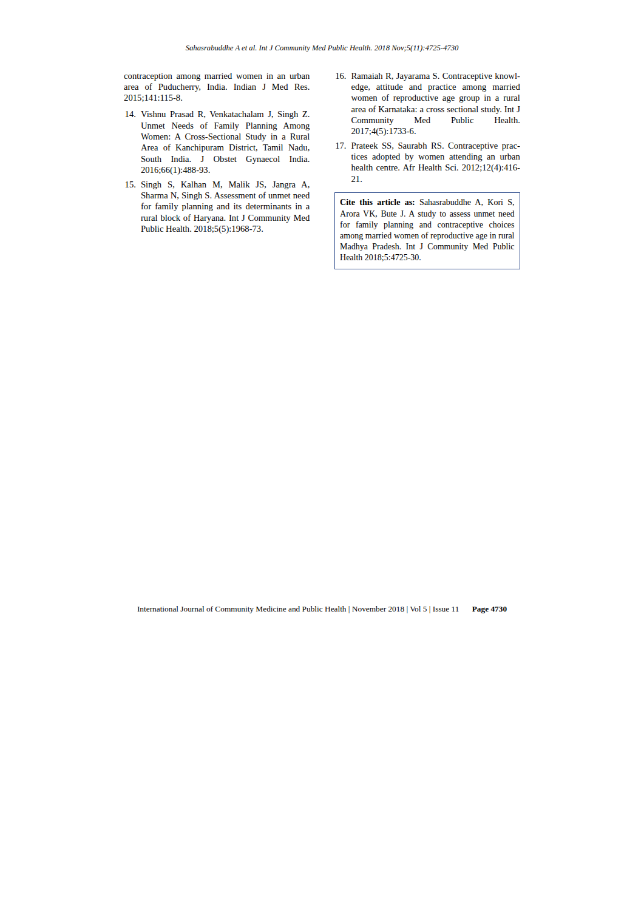Sahasrabuddhe A et al. Int J Community Med Public Health. 2018 Nov;5(11):4725-4730
contraception among married women in an urban area of Puducherry, India. Indian J Med Res. 2015;141:115-8.
14. Vishnu Prasad R, Venkatachalam J, Singh Z. Unmet Needs of Family Planning Among Women: A Cross-Sectional Study in a Rural Area of Kanchipuram District, Tamil Nadu, South India. J Obstet Gynaecol India. 2016;66(1):488-93.
15. Singh S, Kalhan M, Malik JS, Jangra A, Sharma N, Singh S. Assessment of unmet need for family planning and its determinants in a rural block of Haryana. Int J Community Med Public Health. 2018;5(5):1968-73.
16. Ramaiah R, Jayarama S. Contraceptive knowledge, attitude and practice among married women of reproductive age group in a rural area of Karnataka: a cross sectional study. Int J Community Med Public Health. 2017;4(5):1733-6.
17. Prateek SS, Saurabh RS. Contraceptive practices adopted by women attending an urban health centre. Afr Health Sci. 2012;12(4):416-21.
Cite this article as: Sahasrabuddhe A, Kori S, Arora VK, Bute J. A study to assess unmet need for family planning and contraceptive choices among married women of reproductive age in rural Madhya Pradesh. Int J Community Med Public Health 2018;5:4725-30.
International Journal of Community Medicine and Public Health | November 2018 | Vol 5 | Issue 11Page 4730